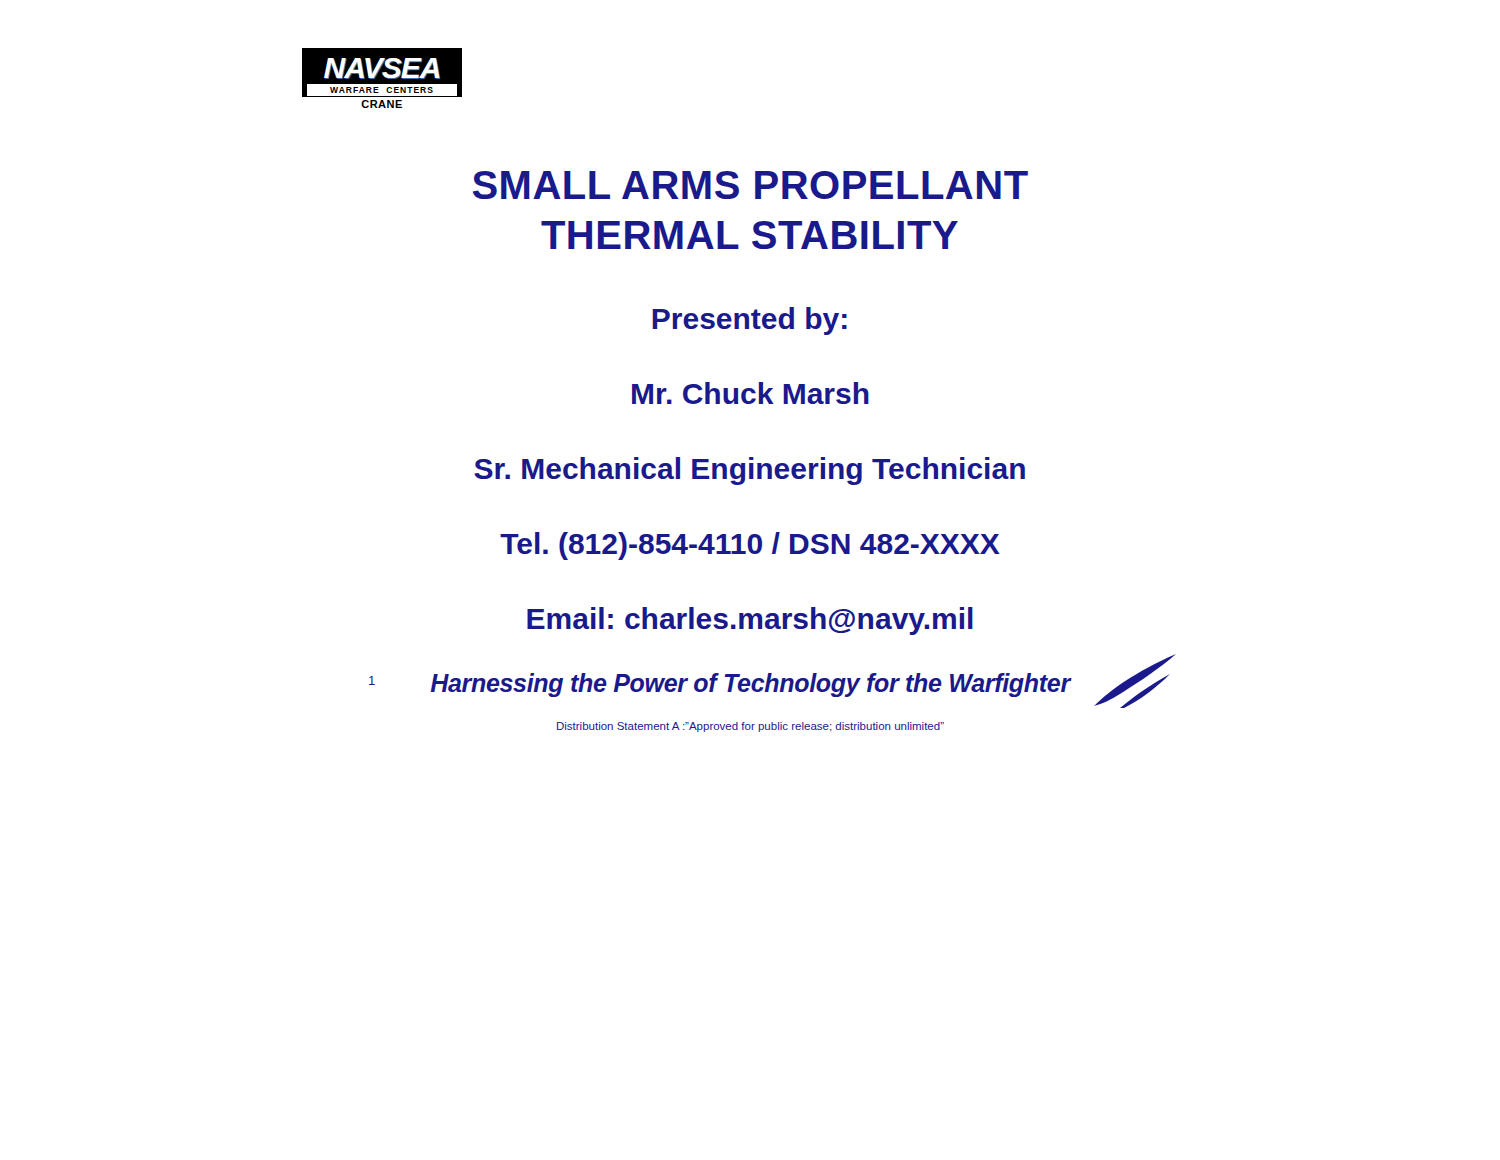NAVSEA
WARFARE CENTERS
CRANE
SMALL ARMS PROPELLANT
THERMAL STABILITY
Presented by:
Mr. Chuck Marsh
Sr. Mechanical Engineering Technician
Tel. (812)-854-4110 / DSN 482-XXXX
Email: charles.marsh@navy.mil
1
Harnessing the Power of Technology for the Warfighter
Distribution Statement A :”Approved for public release; distribution unlimited”